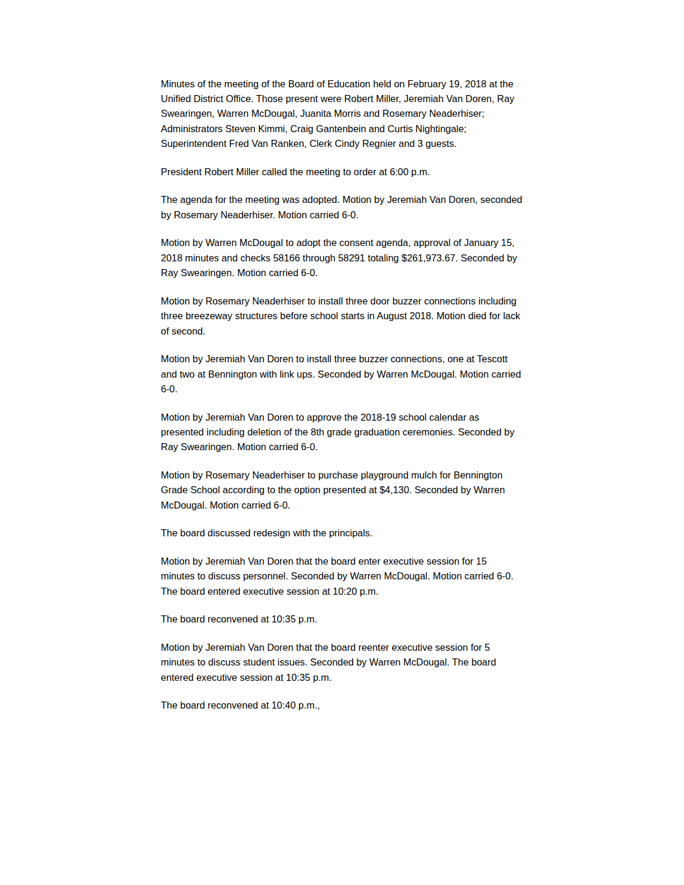Minutes of the meeting of the Board of Education held on February 19, 2018 at the Unified District Office. Those present were Robert Miller, Jeremiah Van Doren, Ray Swearingen, Warren McDougal, Juanita Morris and Rosemary Neaderhiser; Administrators Steven Kimmi, Craig Gantenbein and Curtis Nightingale; Superintendent Fred Van Ranken, Clerk Cindy Regnier and 3 guests.
President Robert Miller called the meeting to order at 6:00 p.m.
The agenda for the meeting was adopted. Motion by Jeremiah Van Doren, seconded by Rosemary Neaderhiser. Motion carried 6-0.
Motion by Warren McDougal to adopt the consent agenda, approval of January 15, 2018 minutes and checks 58166 through 58291 totaling $261,973.67. Seconded by Ray Swearingen. Motion carried 6-0.
Motion by Rosemary Neaderhiser to install three door buzzer connections including three breezeway structures before school starts in August 2018. Motion died for lack of second.
Motion by Jeremiah Van Doren to install three buzzer connections, one at Tescott and two at Bennington with link ups. Seconded by Warren McDougal. Motion carried 6-0.
Motion by Jeremiah Van Doren to approve the 2018-19 school calendar as presented including deletion of the 8th grade graduation ceremonies. Seconded by Ray Swearingen. Motion carried 6-0.
Motion by Rosemary Neaderhiser to purchase playground mulch for Bennington Grade School according to the option presented at $4,130. Seconded by Warren McDougal. Motion carried 6-0.
The board discussed redesign with the principals.
Motion by Jeremiah Van Doren that the board enter executive session for 15 minutes to discuss personnel. Seconded by Warren McDougal. Motion carried 6-0. The board entered executive session at 10:20 p.m.
The board reconvened at 10:35 p.m.
Motion by Jeremiah Van Doren that the board reenter executive session for 5 minutes to discuss student issues. Seconded by Warren McDougal. The board entered executive session at 10:35 p.m.
The board reconvened at 10:40 p.m.,